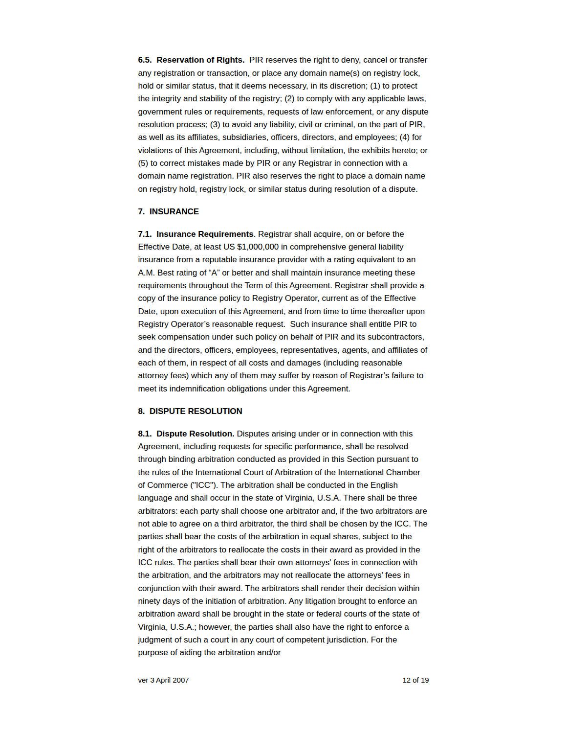6.5. Reservation of Rights. PIR reserves the right to deny, cancel or transfer any registration or transaction, or place any domain name(s) on registry lock, hold or similar status, that it deems necessary, in its discretion; (1) to protect the integrity and stability of the registry; (2) to comply with any applicable laws, government rules or requirements, requests of law enforcement, or any dispute resolution process; (3) to avoid any liability, civil or criminal, on the part of PIR, as well as its affiliates, subsidiaries, officers, directors, and employees; (4) for violations of this Agreement, including, without limitation, the exhibits hereto; or (5) to correct mistakes made by PIR or any Registrar in connection with a domain name registration. PIR also reserves the right to place a domain name on registry hold, registry lock, or similar status during resolution of a dispute.
7. INSURANCE
7.1. Insurance Requirements. Registrar shall acquire, on or before the Effective Date, at least US $1,000,000 in comprehensive general liability insurance from a reputable insurance provider with a rating equivalent to an A.M. Best rating of “A” or better and shall maintain insurance meeting these requirements throughout the Term of this Agreement. Registrar shall provide a copy of the insurance policy to Registry Operator, current as of the Effective Date, upon execution of this Agreement, and from time to time thereafter upon Registry Operator’s reasonable request. Such insurance shall entitle PIR to seek compensation under such policy on behalf of PIR and its subcontractors, and the directors, officers, employees, representatives, agents, and affiliates of each of them, in respect of all costs and damages (including reasonable attorney fees) which any of them may suffer by reason of Registrar’s failure to meet its indemnification obligations under this Agreement.
8. DISPUTE RESOLUTION
8.1. Dispute Resolution. Disputes arising under or in connection with this Agreement, including requests for specific performance, shall be resolved through binding arbitration conducted as provided in this Section pursuant to the rules of the International Court of Arbitration of the International Chamber of Commerce ("ICC"). The arbitration shall be conducted in the English language and shall occur in the state of Virginia, U.S.A. There shall be three arbitrators: each party shall choose one arbitrator and, if the two arbitrators are not able to agree on a third arbitrator, the third shall be chosen by the ICC. The parties shall bear the costs of the arbitration in equal shares, subject to the right of the arbitrators to reallocate the costs in their award as provided in the ICC rules. The parties shall bear their own attorneys' fees in connection with the arbitration, and the arbitrators may not reallocate the attorneys' fees in conjunction with their award. The arbitrators shall render their decision within ninety days of the initiation of arbitration. Any litigation brought to enforce an arbitration award shall be brought in the state or federal courts of the state of Virginia, U.S.A.; however, the parties shall also have the right to enforce a judgment of such a court in any court of competent jurisdiction. For the purpose of aiding the arbitration and/or
ver 3 April 2007 12 of 19